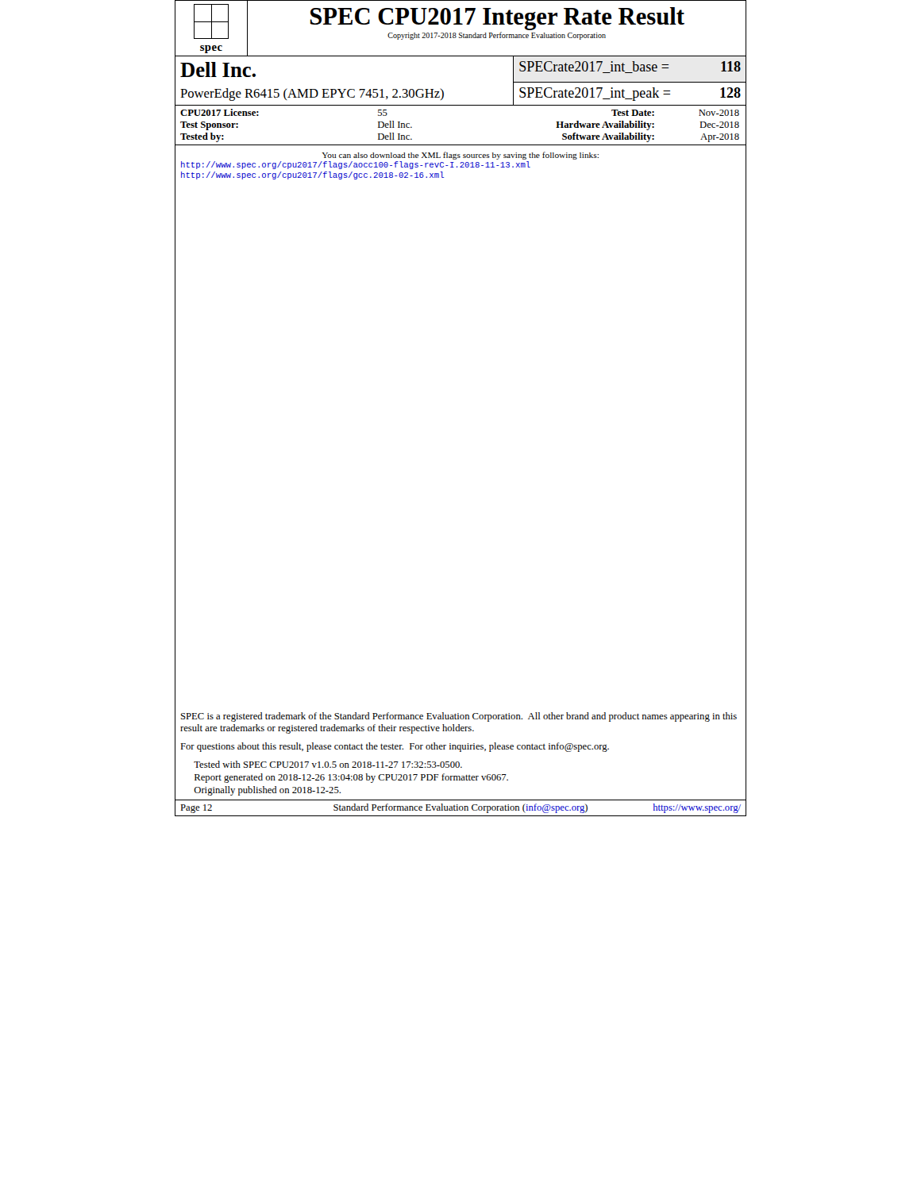spec
SPEC CPU2017 Integer Rate Result
Copyright 2017-2018 Standard Performance Evaluation Corporation
Dell Inc.
SPECrate2017_int_base = 118
PowerEdge R6415 (AMD EPYC 7451, 2.30GHz)
SPECrate2017_int_peak = 128
| CPU2017 License: | 55 |
| Test Sponsor: | Dell Inc. |
| Tested by: | Dell Inc. |
| Test Date: | Nov-2018 |
| Hardware Availability: | Dec-2018 |
| Software Availability: | Apr-2018 |
You can also download the XML flags sources by saving the following links:
http://www.spec.org/cpu2017/flags/aocc100-flags-revC-I.2018-11-13.xml
http://www.spec.org/cpu2017/flags/gcc.2018-02-16.xml
SPEC is a registered trademark of the Standard Performance Evaluation Corporation. All other brand and product names appearing in this result are trademarks or registered trademarks of their respective holders.
For questions about this result, please contact the tester. For other inquiries, please contact info@spec.org.
Tested with SPEC CPU2017 v1.0.5 on 2018-11-27 17:32:53-0500. Report generated on 2018-12-26 13:04:08 by CPU2017 PDF formatter v6067. Originally published on 2018-12-25.
Page 12
Standard Performance Evaluation Corporation (info@spec.org)
https://www.spec.org/